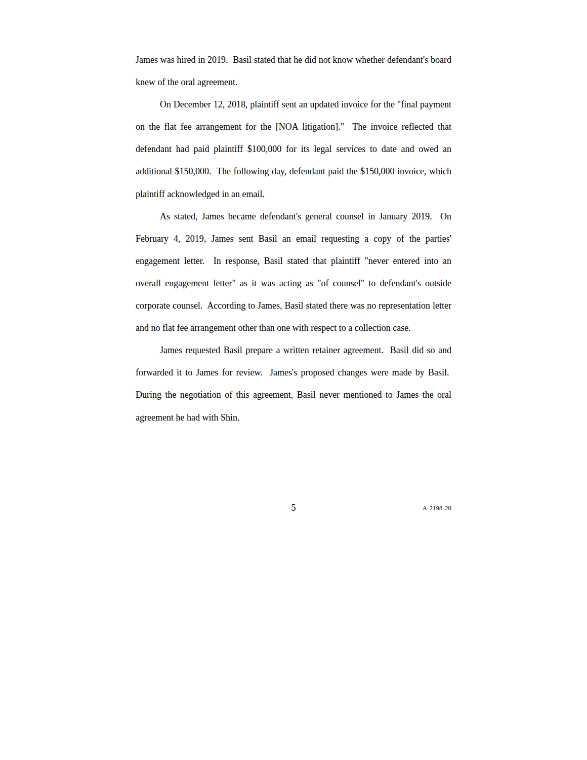James was hired in 2019. Basil stated that he did not know whether defendant's board knew of the oral agreement.
On December 12, 2018, plaintiff sent an updated invoice for the "final payment on the flat fee arrangement for the [NOA litigation]." The invoice reflected that defendant had paid plaintiff $100,000 for its legal services to date and owed an additional $150,000. The following day, defendant paid the $150,000 invoice, which plaintiff acknowledged in an email.
As stated, James became defendant's general counsel in January 2019. On February 4, 2019, James sent Basil an email requesting a copy of the parties' engagement letter. In response, Basil stated that plaintiff "never entered into an overall engagement letter" as it was acting as "of counsel" to defendant's outside corporate counsel. According to James, Basil stated there was no representation letter and no flat fee arrangement other than one with respect to a collection case.
James requested Basil prepare a written retainer agreement. Basil did so and forwarded it to James for review. James's proposed changes were made by Basil. During the negotiation of this agreement, Basil never mentioned to James the oral agreement he had with Shin.
5 A-2198-20